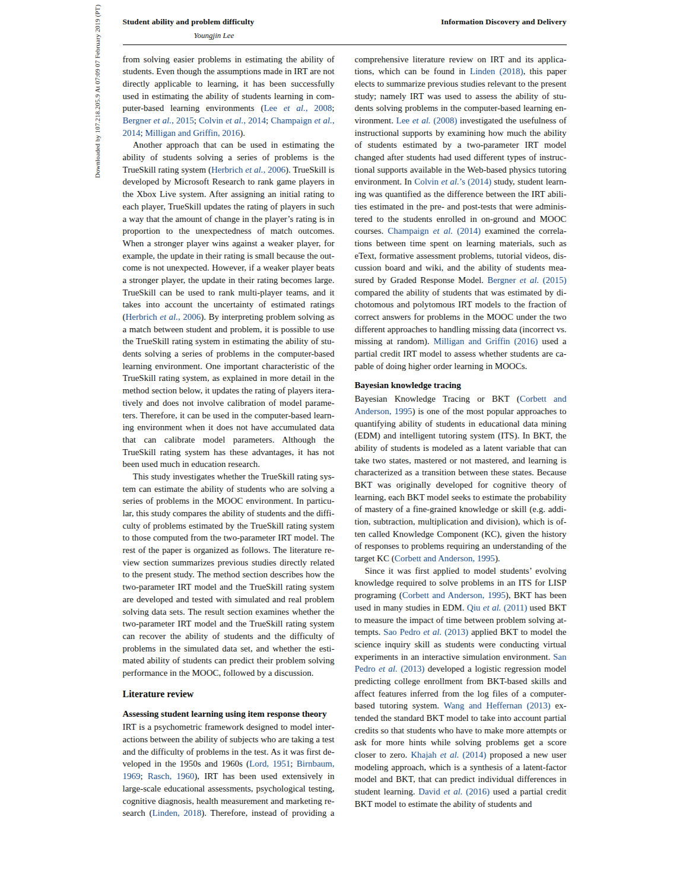Downloaded by 107.218.205.9 At 07:09 07 February 2019 (PT)
Student ability and problem difficulty
Information Discovery and Delivery
Youngjin Lee
from solving easier problems in estimating the ability of students. Even though the assumptions made in IRT are not directly applicable to learning, it has been successfully used in estimating the ability of students learning in computer-based learning environments (Lee et al., 2008; Bergner et al., 2015; Colvin et al., 2014; Champaign et al., 2014; Milligan and Griffin, 2016).
Another approach that can be used in estimating the ability of students solving a series of problems is the TrueSkill rating system (Herbrich et al., 2006). TrueSkill is developed by Microsoft Research to rank game players in the Xbox Live system. After assigning an initial rating to each player, TrueSkill updates the rating of players in such a way that the amount of change in the player’s rating is in proportion to the unexpectedness of match outcomes. When a stronger player wins against a weaker player, for example, the update in their rating is small because the outcome is not unexpected. However, if a weaker player beats a stronger player, the update in their rating becomes large. TrueSkill can be used to rank multi-player teams, and it takes into account the uncertainty of estimated ratings (Herbrich et al., 2006). By interpreting problem solving as a match between student and problem, it is possible to use the TrueSkill rating system in estimating the ability of students solving a series of problems in the computer-based learning environment. One important characteristic of the TrueSkill rating system, as explained in more detail in the method section below, it updates the rating of players iteratively and does not involve calibration of model parameters. Therefore, it can be used in the computer-based learning environment when it does not have accumulated data that can calibrate model parameters. Although the TrueSkill rating system has these advantages, it has not been used much in education research.
This study investigates whether the TrueSkill rating system can estimate the ability of students who are solving a series of problems in the MOOC environment. In particular, this study compares the ability of students and the difficulty of problems estimated by the TrueSkill rating system to those computed from the two-parameter IRT model. The rest of the paper is organized as follows. The literature review section summarizes previous studies directly related to the present study. The method section describes how the two-parameter IRT model and the TrueSkill rating system are developed and tested with simulated and real problem solving data sets. The result section examines whether the two-parameter IRT model and the TrueSkill rating system can recover the ability of students and the difficulty of problems in the simulated data set, and whether the estimated ability of students can predict their problem solving performance in the MOOC, followed by a discussion.
Literature review
Assessing student learning using item response theory
IRT is a psychometric framework designed to model interactions between the ability of subjects who are taking a test and the difficulty of problems in the test. As it was first developed in the 1950s and 1960s (Lord, 1951; Birnbaum, 1969; Rasch, 1960), IRT has been used extensively in large-scale educational assessments, psychological testing, cognitive diagnosis, health measurement and marketing research (Linden, 2018). Therefore, instead of providing a comprehensive literature review on IRT and its applications, which can be found in Linden (2018), this paper elects to summarize previous studies relevant to the present study; namely IRT was used to assess the ability of students solving problems in the computer-based learning environment. Lee et al. (2008) investigated the usefulness of instructional supports by examining how much the ability of students estimated by a two-parameter IRT model changed after students had used different types of instructional supports available in the Web-based physics tutoring environment. In Colvin et al.’s (2014) study, student learning was quantified as the difference between the IRT abilities estimated in the pre- and post-tests that were administered to the students enrolled in on-ground and MOOC courses. Champaign et al. (2014) examined the correlations between time spent on learning materials, such as eText, formative assessment problems, tutorial videos, discussion board and wiki, and the ability of students measured by Graded Response Model. Bergner et al. (2015) compared the ability of students that was estimated by dichotomous and polytomous IRT models to the fraction of correct answers for problems in the MOOC under the two different approaches to handling missing data (incorrect vs. missing at random). Milligan and Griffin (2016) used a partial credit IRT model to assess whether students are capable of doing higher order learning in MOOCs.
Bayesian knowledge tracing
Bayesian Knowledge Tracing or BKT (Corbett and Anderson, 1995) is one of the most popular approaches to quantifying ability of students in educational data mining (EDM) and intelligent tutoring system (ITS). In BKT, the ability of students is modeled as a latent variable that can take two states, mastered or not mastered, and learning is characterized as a transition between these states. Because BKT was originally developed for cognitive theory of learning, each BKT model seeks to estimate the probability of mastery of a fine-grained knowledge or skill (e.g. addition, subtraction, multiplication and division), which is often called Knowledge Component (KC), given the history of responses to problems requiring an understanding of the target KC (Corbett and Anderson, 1995).
Since it was first applied to model students’ evolving knowledge required to solve problems in an ITS for LISP programing (Corbett and Anderson, 1995), BKT has been used in many studies in EDM. Qiu et al. (2011) used BKT to measure the impact of time between problem solving attempts. Sao Pedro et al. (2013) applied BKT to model the science inquiry skill as students were conducting virtual experiments in an interactive simulation environment. San Pedro et al. (2013) developed a logistic regression model predicting college enrollment from BKT-based skills and affect features inferred from the log files of a computer-based tutoring system. Wang and Heffernan (2013) extended the standard BKT model to take into account partial credits so that students who have to make more attempts or ask for more hints while solving problems get a score closer to zero. Khajah et al. (2014) proposed a new user modeling approach, which is a synthesis of a latent-factor model and BKT, that can predict individual differences in student learning. David et al. (2016) used a partial credit BKT model to estimate the ability of students and